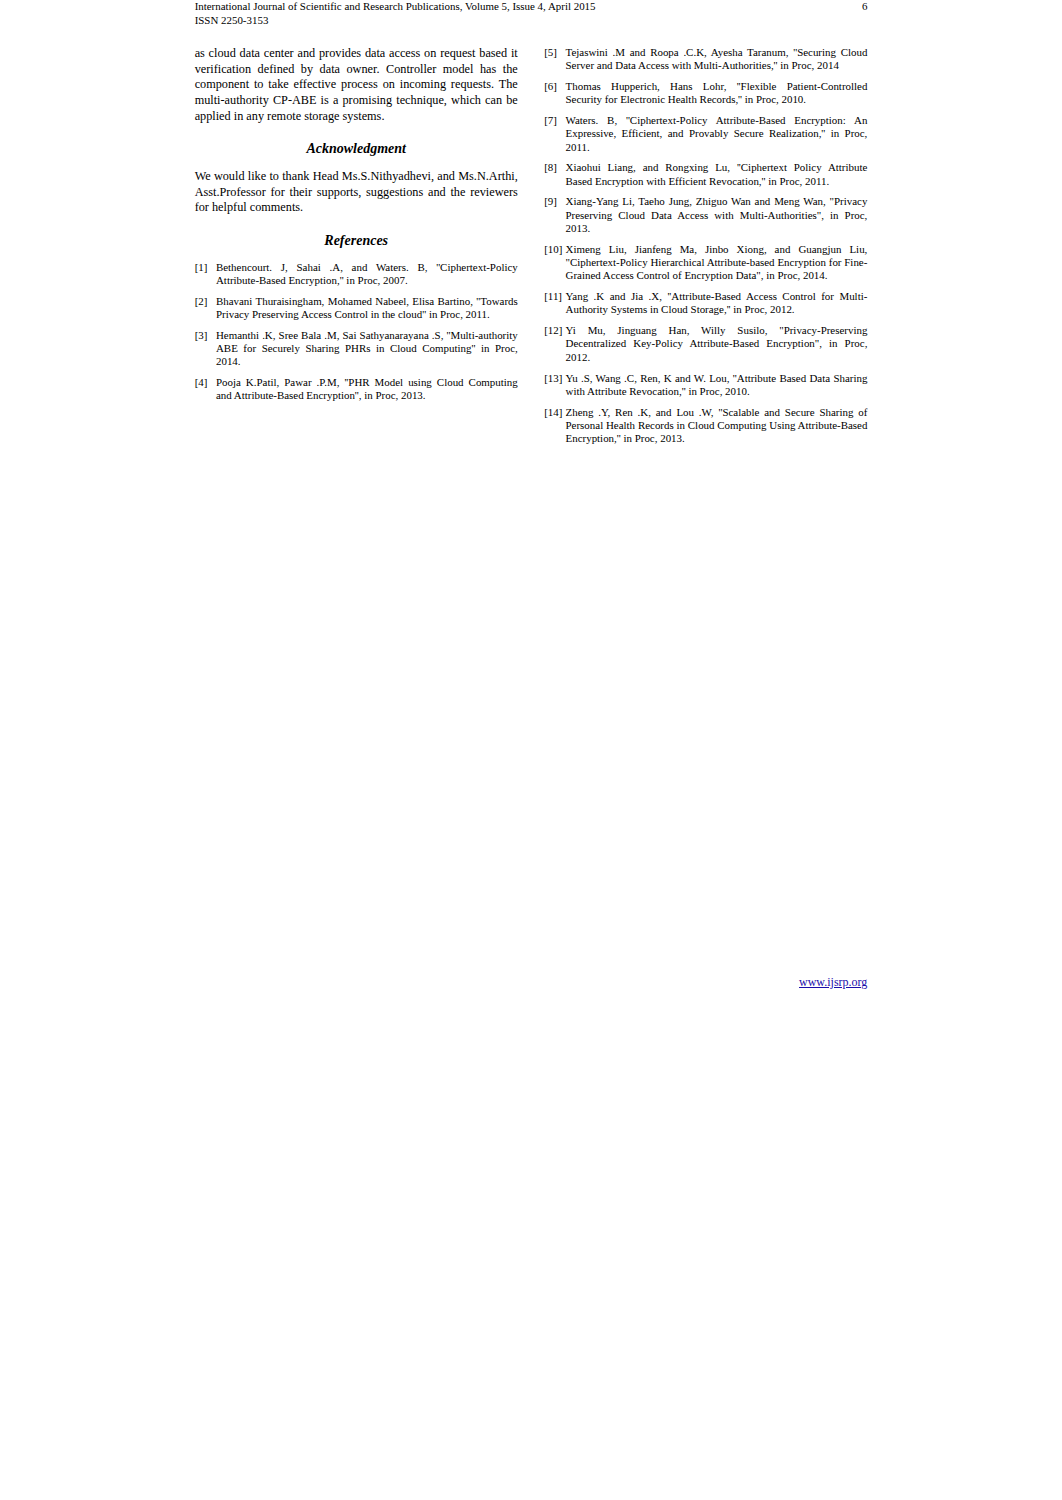International Journal of Scientific and Research Publications, Volume 5, Issue 4, April 2015
ISSN 2250-3153 6
as cloud data center and provides data access on request based it verification defined by data owner. Controller model has the component to take effective process on incoming requests. The multi-authority CP-ABE is a promising technique, which can be applied in any remote storage systems.
Acknowledgment
We would like to thank Head Ms.S.Nithyadhevi, and Ms.N.Arthi, Asst.Professor for their supports, suggestions and the reviewers for helpful comments.
References
[1] Bethencourt. J, Sahai .A, and Waters. B, ''Ciphertext-Policy Attribute-Based Encryption,'' in Proc, 2007.
[2] Bhavani Thuraisingham, Mohamed Nabeel, Elisa Bartino, ''Towards Privacy Preserving Access Control in the cloud'' in Proc, 2011.
[3] Hemanthi .K, Sree Bala .M, Sai Sathyanarayana .S, ''Multi-authority ABE for Securely Sharing PHRs in Cloud Computing'' in Proc, 2014.
[4] Pooja K.Patil, Pawar .P.M, ''PHR Model using Cloud Computing and Attribute-Based Encryption'', in Proc, 2013.
[5] Tejaswini .M and Roopa .C.K, Ayesha Taranum, ''Securing Cloud Server and Data Access with Multi-Authorities,'' in Proc, 2014
[6] Thomas Hupperich, Hans Lohr, ''Flexible Patient-Controlled Security for Electronic Health Records,'' in Proc, 2010.
[7] Waters. B, ''Ciphertext-Policy Attribute-Based Encryption: An Expressive, Efficient, and Provably Secure Realization,'' in Proc, 2011.
[8] Xiaohui Liang, and Rongxing Lu, ''Ciphertext Policy Attribute Based Encryption with Efficient Revocation,'' in Proc, 2011.
[9] Xiang-Yang Li, Taeho Jung, Zhiguo Wan and Meng Wan, "Privacy Preserving Cloud Data Access with Multi-Authorities", in Proc, 2013.
[10] Ximeng Liu, Jianfeng Ma, Jinbo Xiong, and Guangjun Liu, "Ciphertext-Policy Hierarchical Attribute-based Encryption for Fine-Grained Access Control of Encryption Data", in Proc, 2014.
[11] Yang .K and Jia .X, ''Attribute-Based Access Control for Multi-Authority Systems in Cloud Storage,'' in Proc, 2012.
[12] Yi Mu, Jinguang Han, Willy Susilo, "Privacy-Preserving Decentralized Key-Policy Attribute-Based Encryption", in Proc, 2012.
[13] Yu .S, Wang .C, Ren, K and W. Lou, ''Attribute Based Data Sharing with Attribute Revocation,'' in Proc, 2010.
[14] Zheng .Y, Ren .K, and Lou .W, ''Scalable and Secure Sharing of Personal Health Records in Cloud Computing Using Attribute-Based Encryption,'' in Proc, 2013.
www.ijsrp.org